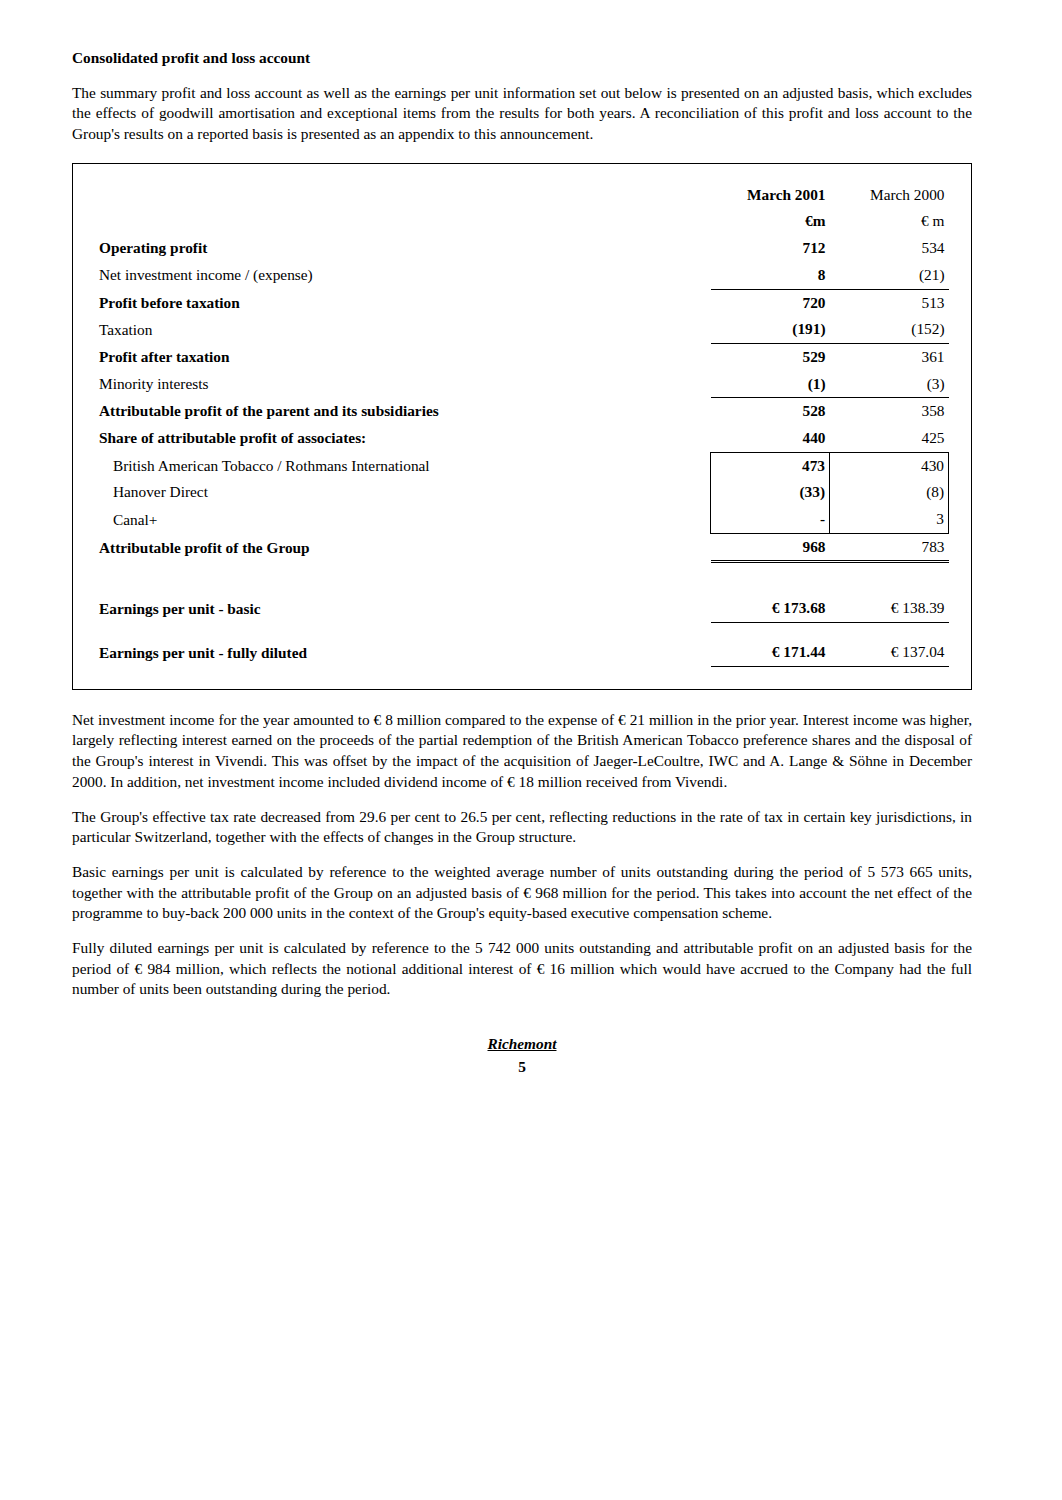Consolidated profit and loss account
The summary profit and loss account as well as the earnings per unit information set out below is presented on an adjusted basis, which excludes the effects of goodwill amortisation and exceptional items from the results for both years. A reconciliation of this profit and loss account to the Group's results on a reported basis is presented as an appendix to this announcement.
| | March 2001 | March 2000 |
| | €m | € m |
| Operating profit | 712 | 534 |
| Net investment income / (expense) | 8 | (21) |
| Profit before taxation | 720 | 513 |
| Taxation | (191) | (152) |
| Profit after taxation | 529 | 361 |
| Minority interests | (1) | (3) |
| Attributable profit of the parent and its subsidiaries | 528 | 358 |
| Share of attributable profit of associates: | 440 | 425 |
| British American Tobacco / Rothmans International | 473 | 430 |
| Hanover Direct | (33) | (8) |
| Canal+ | - | 3 |
| Attributable profit of the Group | 968 | 783 |
| Earnings per unit - basic | € 173.68 | € 138.39 |
| Earnings per unit - fully diluted | € 171.44 | € 137.04 |
Net investment income for the year amounted to € 8 million compared to the expense of € 21 million in the prior year. Interest income was higher, largely reflecting interest earned on the proceeds of the partial redemption of the British American Tobacco preference shares and the disposal of the Group's interest in Vivendi. This was offset by the impact of the acquisition of Jaeger-LeCoultre, IWC and A. Lange & Söhne in December 2000. In addition, net investment income included dividend income of € 18 million received from Vivendi.
The Group's effective tax rate decreased from 29.6 per cent to 26.5 per cent, reflecting reductions in the rate of tax in certain key jurisdictions, in particular Switzerland, together with the effects of changes in the Group structure.
Basic earnings per unit is calculated by reference to the weighted average number of units outstanding during the period of 5 573 665 units, together with the attributable profit of the Group on an adjusted basis of € 968 million for the period. This takes into account the net effect of the programme to buy-back 200 000 units in the context of the Group's equity-based executive compensation scheme.
Fully diluted earnings per unit is calculated by reference to the 5 742 000 units outstanding and attributable profit on an adjusted basis for the period of € 984 million, which reflects the notional additional interest of € 16 million which would have accrued to the Company had the full number of units been outstanding during the period.
Richemont
5